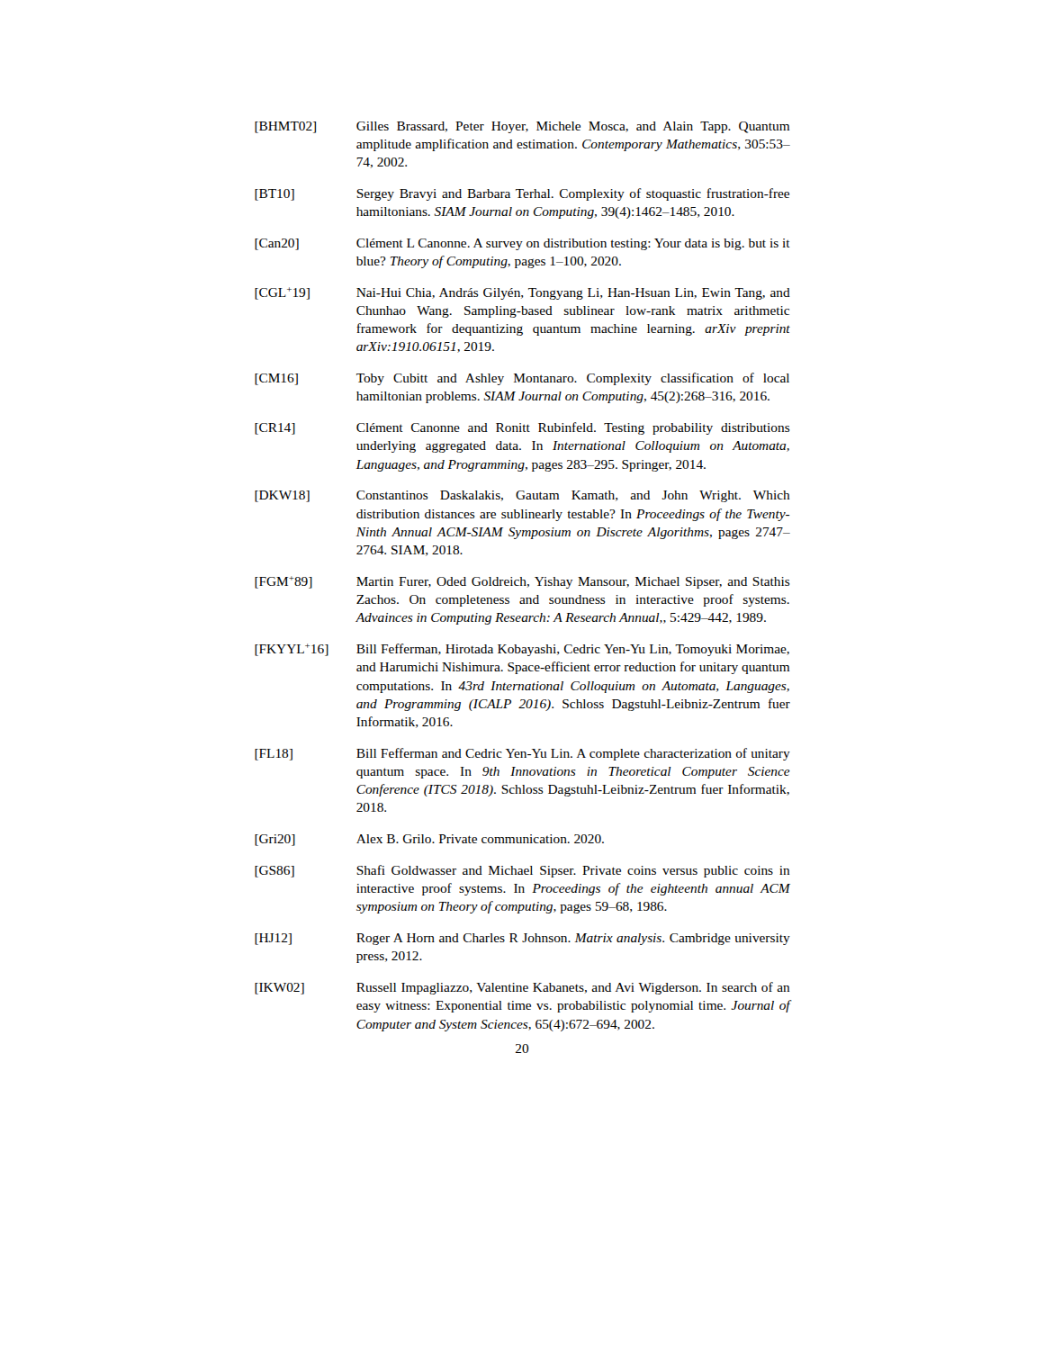[BHMT02]
Gilles Brassard, Peter Hoyer, Michele Mosca, and Alain Tapp. Quantum amplitude amplification and estimation. Contemporary Mathematics, 305:53–74, 2002.
[BT10]
Sergey Bravyi and Barbara Terhal. Complexity of stoquastic frustration-free hamiltonians. SIAM Journal on Computing, 39(4):1462–1485, 2010.
[Can20]
Clément L Canonne. A survey on distribution testing: Your data is big. but is it blue? Theory of Computing, pages 1–100, 2020.
[CGL+19]
Nai-Hui Chia, András Gilyén, Tongyang Li, Han-Hsuan Lin, Ewin Tang, and Chunhao Wang. Sampling-based sublinear low-rank matrix arithmetic framework for dequantizing quantum machine learning. arXiv preprint arXiv:1910.06151, 2019.
[CM16]
Toby Cubitt and Ashley Montanaro. Complexity classification of local hamiltonian problems. SIAM Journal on Computing, 45(2):268–316, 2016.
[CR14]
Clément Canonne and Ronitt Rubinfeld. Testing probability distributions underlying aggregated data. In International Colloquium on Automata, Languages, and Programming, pages 283–295. Springer, 2014.
[DKW18]
Constantinos Daskalakis, Gautam Kamath, and John Wright. Which distribution distances are sublinearly testable? In Proceedings of the Twenty-Ninth Annual ACM-SIAM Symposium on Discrete Algorithms, pages 2747–2764. SIAM, 2018.
[FGM+89]
Martin Furer, Oded Goldreich, Yishay Mansour, Michael Sipser, and Stathis Zachos. On completeness and soundness in interactive proof systems. Advainces in Computing Research: A Research Annual,, 5:429–442, 1989.
[FKYYL+16]
Bill Fefferman, Hirotada Kobayashi, Cedric Yen-Yu Lin, Tomoyuki Morimae, and Harumichi Nishimura. Space-efficient error reduction for unitary quantum computations. In 43rd International Colloquium on Automata, Languages, and Programming (ICALP 2016). Schloss Dagstuhl-Leibniz-Zentrum fuer Informatik, 2016.
[FL18]
Bill Fefferman and Cedric Yen-Yu Lin. A complete characterization of unitary quantum space. In 9th Innovations in Theoretical Computer Science Conference (ITCS 2018). Schloss Dagstuhl-Leibniz-Zentrum fuer Informatik, 2018.
[Gri20]
Alex B. Grilo. Private communication. 2020.
[GS86]
Shafi Goldwasser and Michael Sipser. Private coins versus public coins in interactive proof systems. In Proceedings of the eighteenth annual ACM symposium on Theory of computing, pages 59–68, 1986.
[HJ12]
Roger A Horn and Charles R Johnson. Matrix analysis. Cambridge university press, 2012.
[IKW02]
Russell Impagliazzo, Valentine Kabanets, and Avi Wigderson. In search of an easy witness: Exponential time vs. probabilistic polynomial time. Journal of Computer and System Sciences, 65(4):672–694, 2002.
20